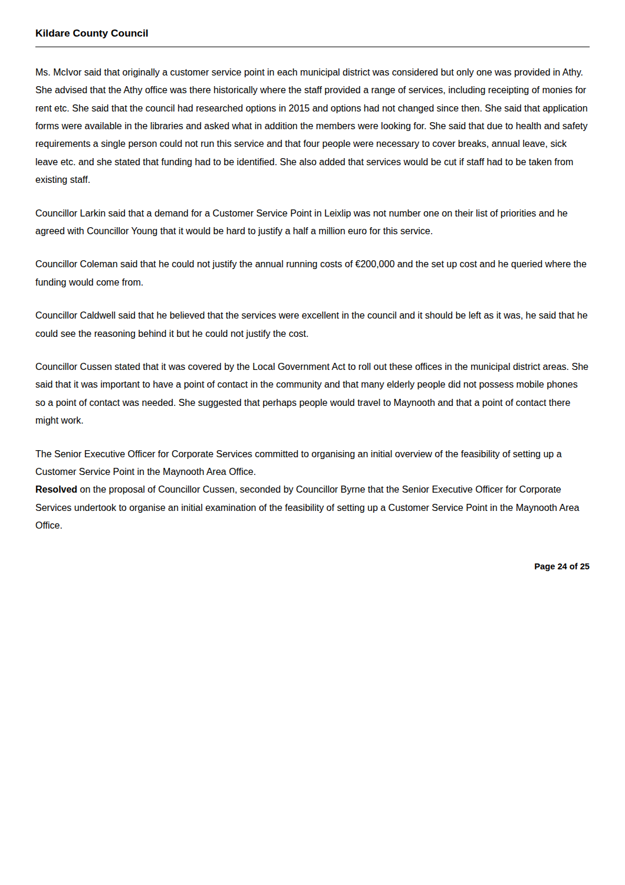Kildare County Council
Ms. McIvor said that originally a customer service point in each municipal district was considered but only one was provided in Athy. She advised that the Athy office was there historically where the staff provided a range of services, including receipting of monies for rent etc. She said that the council had researched options in 2015 and options had not changed since then. She said that application forms were available in the libraries and asked what in addition the members were looking for. She said that due to health and safety requirements a single person could not run this service and that four people were necessary to cover breaks, annual leave, sick leave etc. and she stated that funding had to be identified. She also added that services would be cut if staff had to be taken from existing staff.
Councillor Larkin said that a demand for a Customer Service Point in Leixlip was not number one on their list of priorities and he agreed with Councillor Young that it would be hard to justify a half a million euro for this service.
Councillor Coleman said that he could not justify the annual running costs of €200,000 and the set up cost and he queried where the funding would come from.
Councillor Caldwell said that he believed that the services were excellent in the council and it should be left as it was, he said that he could see the reasoning behind it but he could not justify the cost.
Councillor Cussen stated that it was covered by the Local Government Act to roll out these offices in the municipal district areas. She said that it was important to have a point of contact in the community and that many elderly people did not possess mobile phones so a point of contact was needed. She suggested that perhaps people would travel to Maynooth and that a point of contact there might work.
The Senior Executive Officer for Corporate Services committed to organising an initial overview of the feasibility of setting up a Customer Service Point in the Maynooth Area Office.
Resolved on the proposal of Councillor Cussen, seconded by Councillor Byrne that the Senior Executive Officer for Corporate Services undertook to organise an initial examination of the feasibility of setting up a Customer Service Point in the Maynooth Area Office.
Page 24 of 25